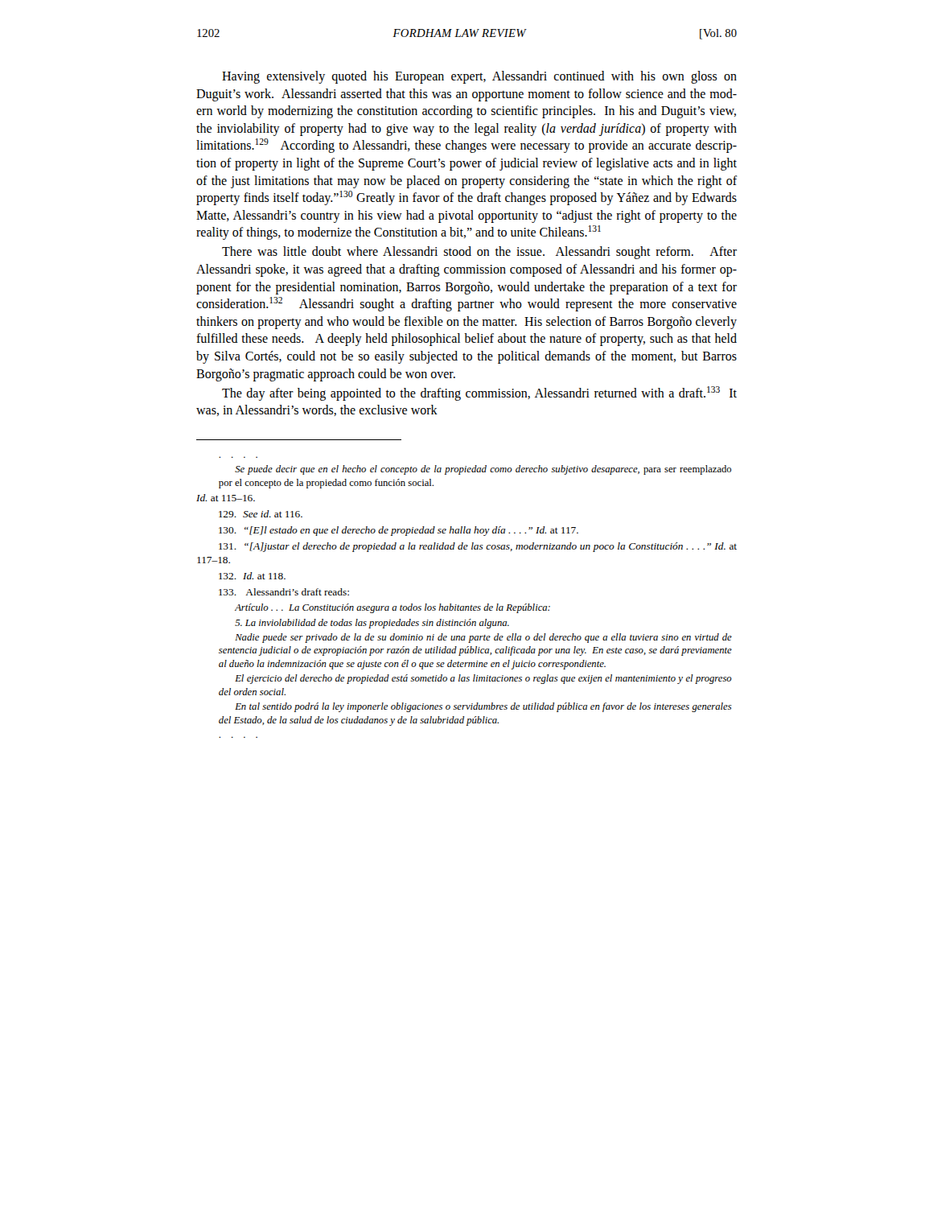1202 FORDHAM LAW REVIEW [Vol. 80
Having extensively quoted his European expert, Alessandri continued with his own gloss on Duguit’s work. Alessandri asserted that this was an opportune moment to follow science and the modern world by modernizing the constitution according to scientific principles. In his and Duguit’s view, the inviolability of property had to give way to the legal reality (la verdad jurídica) of property with limitations.129 According to Alessandri, these changes were necessary to provide an accurate description of property in light of the Supreme Court’s power of judicial review of legislative acts and in light of the just limitations that may now be placed on property considering the “state in which the right of property finds itself today.”130 Greatly in favor of the draft changes proposed by Yáñez and by Edwards Matte, Alessandri’s country in his view had a pivotal opportunity to “adjust the right of property to the reality of things, to modernize the Constitution a bit,” and to unite Chileans.131
There was little doubt where Alessandri stood on the issue. Alessandri sought reform. After Alessandri spoke, it was agreed that a drafting commission composed of Alessandri and his former opponent for the presidential nomination, Barros Borgoño, would undertake the preparation of a text for consideration.132 Alessandri sought a drafting partner who would represent the more conservative thinkers on property and who would be flexible on the matter. His selection of Barros Borgoño cleverly fulfilled these needs. A deeply held philosophical belief about the nature of property, such as that held by Silva Cortés, could not be so easily subjected to the political demands of the moment, but Barros Borgoño’s pragmatic approach could be won over.
The day after being appointed to the drafting commission, Alessandri returned with a draft.133 It was, in Alessandri’s words, the exclusive work
. . . .
Se puede decir que en el hecho el concepto de la propiedad como derecho subjetivo desaparece, para ser reemplazado por el concepto de la propiedad como función social.
Id. at 115–16.
129. See id. at 116.
130. “[E]l estado en que el derecho de propiedad se halla hoy día . . . .” Id. at 117.
131. “[A]justar el derecho de propiedad a la realidad de las cosas, modernizando un poco la Constitución . . . .” Id. at 117–18.
132. Id. at 118.
133. Alessandri’s draft reads:
Artículo . . . La Constitución asegura a todos los habitantes de la República:
5. La inviolabilidad de todas las propiedades sin distinción alguna.
Nadie puede ser privado de la de su dominio ni de una parte de ella o del derecho que a ella tuviera sino en virtud de sentencia judicial o de expropiación por razón de utilidad pública, calificada por una ley. En este caso, se dará previamente al dueño la indemnización que se ajuste con él o que se determine en el juicio correspondiente.
El ejercicio del derecho de propiedad está sometido a las limitaciones o reglas que exijen el mantenimiento y el progreso del orden social.
En tal sentido podrá la ley imponerle obligaciones o servidumbres de utilidad pública en favor de los intereses generales del Estado, de la salud de los ciudadanos y de la salubridad pública.
. . . .